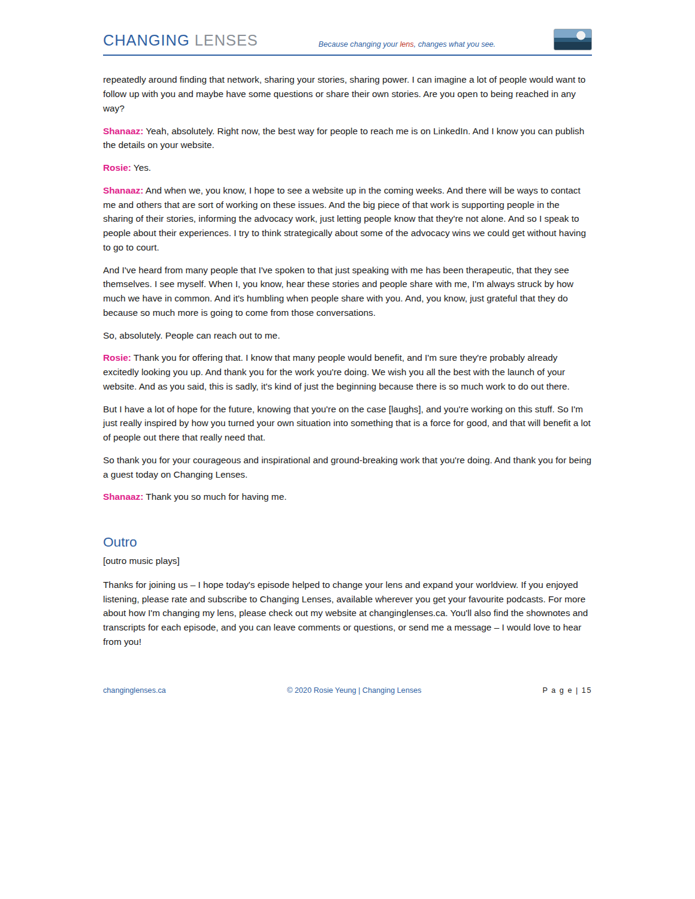CHANGING LENSES
Because changing your lens, changes what you see.
repeatedly around finding that network, sharing your stories, sharing power. I can imagine a lot of people would want to follow up with you and maybe have some questions or share their own stories. Are you open to being reached in any way?
Shanaaz: Yeah, absolutely. Right now, the best way for people to reach me is on LinkedIn. And I know you can publish the details on your website.
Rosie: Yes.
Shanaaz: And when we, you know, I hope to see a website up in the coming weeks. And there will be ways to contact me and others that are sort of working on these issues. And the big piece of that work is supporting people in the sharing of their stories, informing the advocacy work, just letting people know that they're not alone. And so I speak to people about their experiences. I try to think strategically about some of the advocacy wins we could get without having to go to court.
And I've heard from many people that I've spoken to that just speaking with me has been therapeutic, that they see themselves. I see myself. When I, you know, hear these stories and people share with me, I'm always struck by how much we have in common. And it's humbling when people share with you. And, you know, just grateful that they do because so much more is going to come from those conversations.
So, absolutely. People can reach out to me.
Rosie: Thank you for offering that. I know that many people would benefit, and I'm sure they're probably already excitedly looking you up. And thank you for the work you're doing. We wish you all the best with the launch of your website. And as you said, this is sadly, it's kind of just the beginning because there is so much work to do out there.
But I have a lot of hope for the future, knowing that you're on the case [laughs], and you're working on this stuff. So I'm just really inspired by how you turned your own situation into something that is a force for good, and that will benefit a lot of people out there that really need that.
So thank you for your courageous and inspirational and ground-breaking work that you're doing. And thank you for being a guest today on Changing Lenses.
Shanaaz: Thank you so much for having me.
Outro
[outro music plays]
Thanks for joining us – I hope today's episode helped to change your lens and expand your worldview. If you enjoyed listening, please rate and subscribe to Changing Lenses, available wherever you get your favourite podcasts. For more about how I'm changing my lens, please check out my website at changinglenses.ca. You'll also find the shownotes and transcripts for each episode, and you can leave comments or questions, or send me a message – I would love to hear from you!
changinglenses.ca © 2020 Rosie Yeung | Changing Lenses P a g e | 15